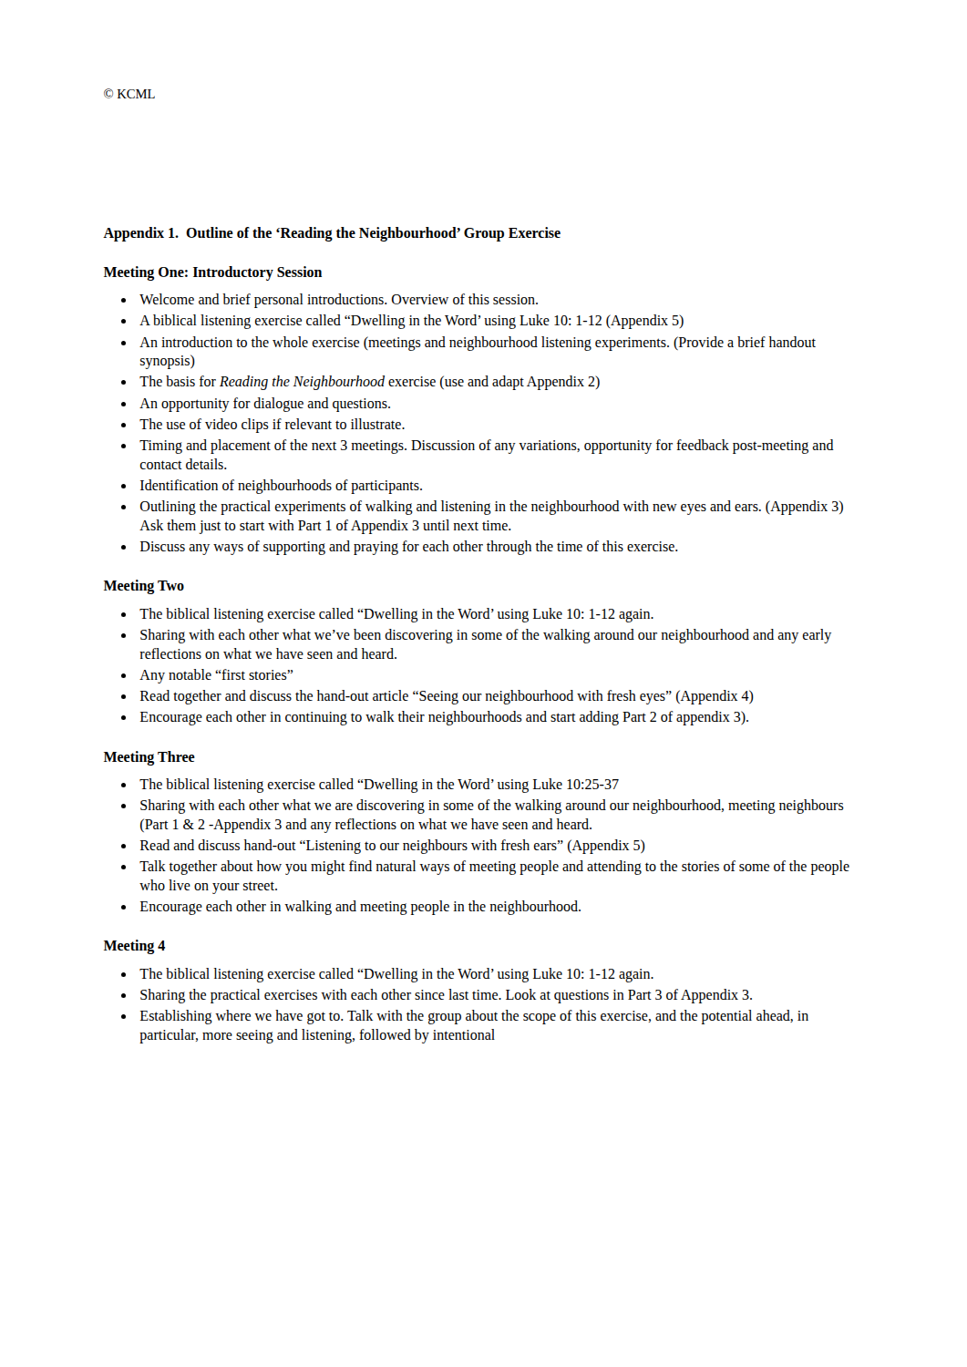© KCML
Appendix 1. Outline of the ‘Reading the Neighbourhood’ Group Exercise
Meeting One: Introductory Session
Welcome and brief personal introductions. Overview of this session.
A biblical listening exercise called “Dwelling in the Word’ using Luke 10: 1-12 (Appendix 5)
An introduction to the whole exercise (meetings and neighbourhood listening experiments. (Provide a brief handout synopsis)
The basis for Reading the Neighbourhood exercise (use and adapt Appendix 2)
An opportunity for dialogue and questions.
The use of video clips if relevant to illustrate.
Timing and placement of the next 3 meetings. Discussion of any variations, opportunity for feedback post-meeting and contact details.
Identification of neighbourhoods of participants.
Outlining the practical experiments of walking and listening in the neighbourhood with new eyes and ears. (Appendix 3) Ask them just to start with Part 1 of Appendix 3 until next time.
Discuss any ways of supporting and praying for each other through the time of this exercise.
Meeting Two
The biblical listening exercise called “Dwelling in the Word’ using Luke 10: 1-12 again.
Sharing with each other what we’ve been discovering in some of the walking around our neighbourhood and any early reflections on what we have seen and heard.
Any notable “first stories”
Read together and discuss the hand-out article “Seeing our neighbourhood with fresh eyes” (Appendix 4)
Encourage each other in continuing to walk their neighbourhoods and start adding Part 2 of appendix 3).
Meeting Three
The biblical listening exercise called “Dwelling in the Word’ using Luke 10:25-37
Sharing with each other what we are discovering in some of the walking around our neighbourhood, meeting neighbours (Part 1 & 2 -Appendix 3 and any reflections on what we have seen and heard.
Read and discuss hand-out “Listening to our neighbours with fresh ears” (Appendix 5)
Talk together about how you might find natural ways of meeting people and attending to the stories of some of the people who live on your street.
Encourage each other in walking and meeting people in the neighbourhood.
Meeting 4
The biblical listening exercise called “Dwelling in the Word’ using Luke 10: 1-12 again.
Sharing the practical exercises with each other since last time. Look at questions in Part 3 of Appendix 3.
Establishing where we have got to. Talk with the group about the scope of this exercise, and the potential ahead, in particular, more seeing and listening, followed by intentional